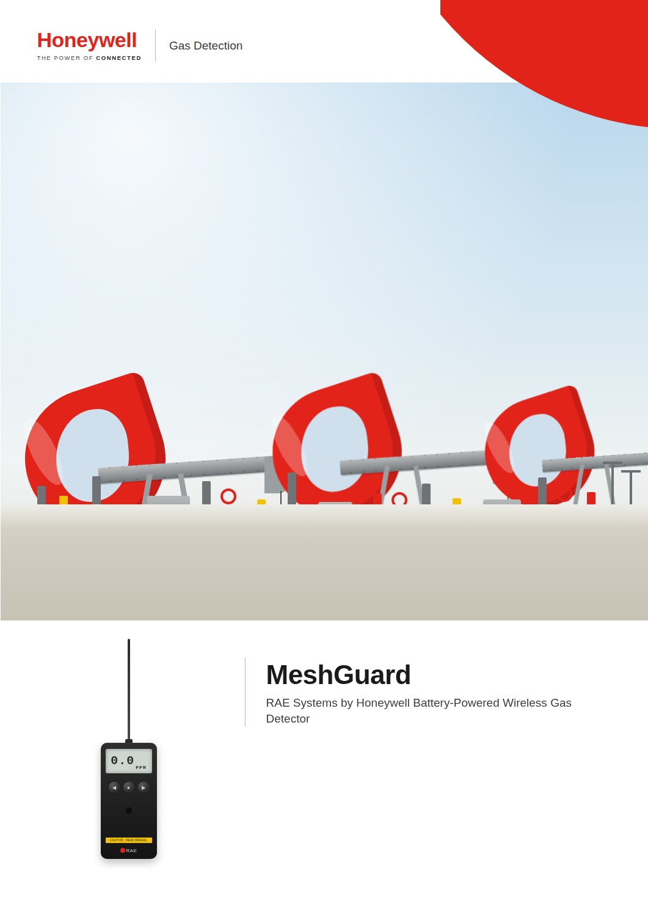Honeywell
The Power of Connected
Gas Detection
0.0PPM
◀ ● ▶
CAUTION · READ MANUAL
RAE
MeshGuard
RAE Systems by Honeywell Battery-Powered Wireless Gas Detector